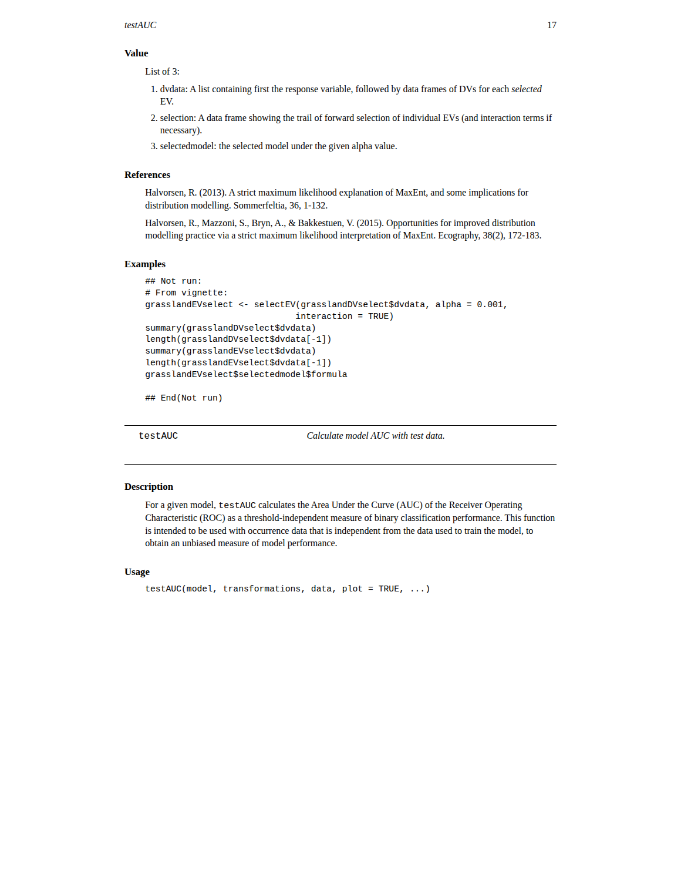testAUC 17
Value
List of 3:
dvdata: A list containing first the response variable, followed by data frames of DVs for each selected EV.
selection: A data frame showing the trail of forward selection of individual EVs (and interaction terms if necessary).
selectedmodel: the selected model under the given alpha value.
References
Halvorsen, R. (2013). A strict maximum likelihood explanation of MaxEnt, and some implications for distribution modelling. Sommerfeltia, 36, 1-132.
Halvorsen, R., Mazzoni, S., Bryn, A., & Bakkestuen, V. (2015). Opportunities for improved distribution modelling practice via a strict maximum likelihood interpretation of MaxEnt. Ecography, 38(2), 172-183.
Examples
## Not run:
# From vignette:
grasslandEVselect <- selectEV(grasslandDVselect$dvdata, alpha = 0.001,
                             interaction = TRUE)
summary(grasslandDVselect$dvdata)
length(grasslandDVselect$dvdata[-1])
summary(grasslandEVselect$dvdata)
length(grasslandEVselect$dvdata[-1])
grasslandEVselect$selectedmodel$formula

## End(Not run)
testAUC Calculate model AUC with test data.
Description
For a given model, testAUC calculates the Area Under the Curve (AUC) of the Receiver Operating Characteristic (ROC) as a threshold-independent measure of binary classification performance. This function is intended to be used with occurrence data that is independent from the data used to train the model, to obtain an unbiased measure of model performance.
Usage
testAUC(model, transformations, data, plot = TRUE, ...)